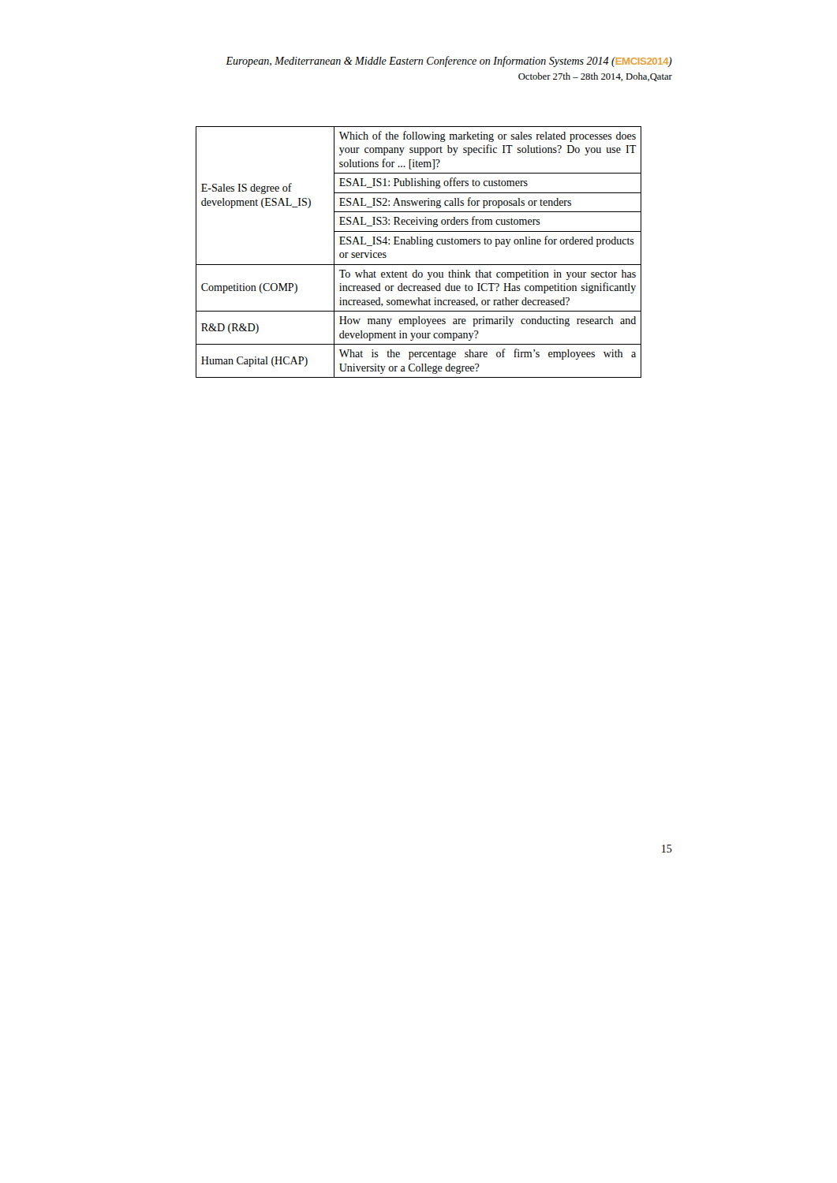European, Mediterranean & Middle Eastern Conference on Information Systems 2014 (EMCIS2014)
October 27th – 28th 2014, Doha,Qatar
| E-Sales IS degree of development (ESAL_IS) | Which of the following marketing or sales related processes does your company support by specific IT solutions? Do you use IT solutions for ... [item]? |
| ESAL_IS1: Publishing offers to customers |
| ESAL_IS2: Answering calls for proposals or tenders |
| ESAL_IS3: Receiving orders from customers |
| ESAL_IS4: Enabling customers to pay online for ordered products or services |
| Competition (COMP) | To what extent do you think that competition in your sector has increased or decreased due to ICT? Has competition significantly increased, somewhat increased, or rather decreased? |
| R&D (R&D) | How many employees are primarily conducting research and development in your company? |
| Human Capital (HCAP) | What is the percentage share of firm’s employees with a University or a College degree? |
15